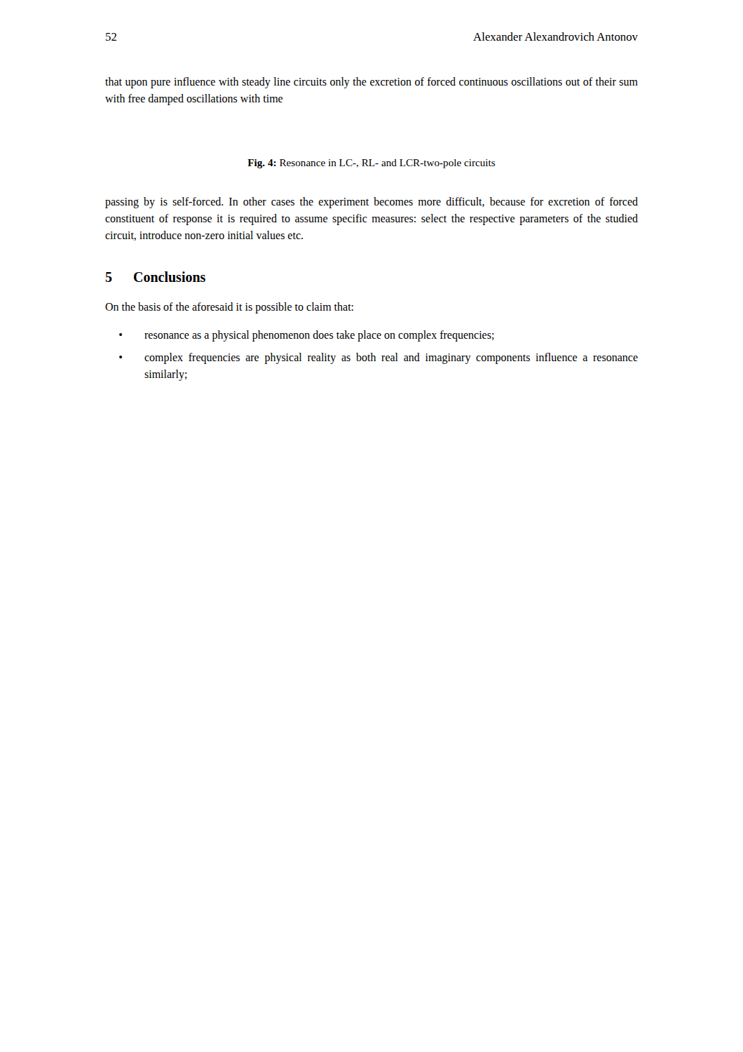52 Alexander Alexandrovich Antonov
that upon pure influence with steady line circuits only the excretion of forced continuous oscillations out of their sum with free damped oscillations with time
Fig. 4: Resonance in LC-, RL- and LCR-two-pole circuits
passing by is self-forced. In other cases the experiment becomes more difficult, because for excretion of forced constituent of response it is required to assume specific measures: select the respective parameters of the studied circuit, introduce non-zero initial values etc.
5 Conclusions
On the basis of the aforesaid it is possible to claim that:
resonance as a physical phenomenon does take place on complex frequencies;
complex frequencies are physical reality as both real and imaginary components influence a resonance similarly;